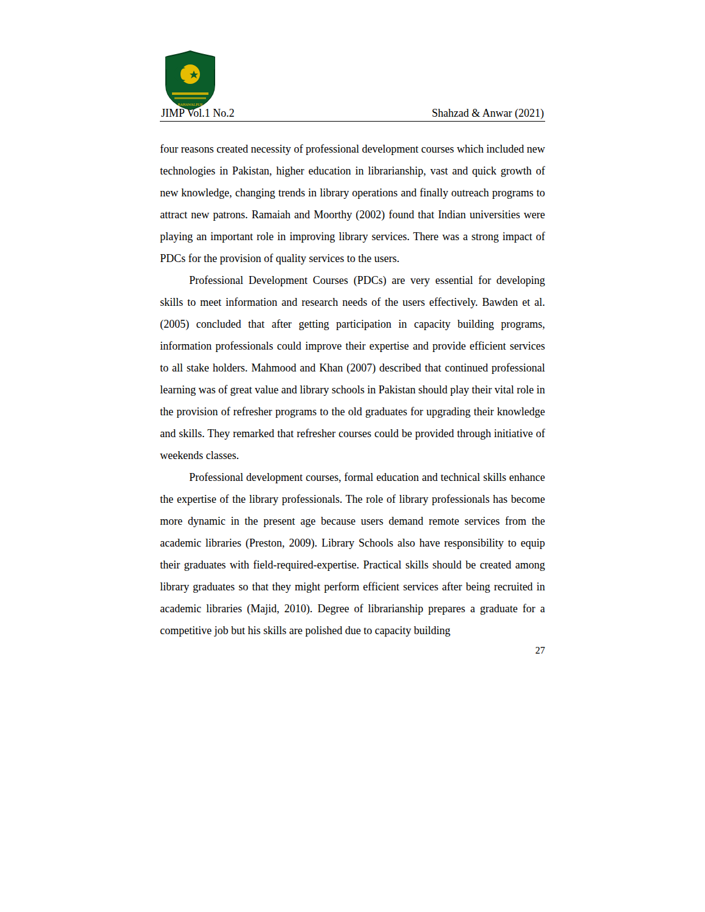BAHAWALPUR
JIMP Vol.1 No.2 Shahzad & Anwar (2021)
four reasons created necessity of professional development courses which included new technologies in Pakistan, higher education in librarianship, vast and quick growth of new knowledge, changing trends in library operations and finally outreach programs to attract new patrons. Ramaiah and Moorthy (2002) found that Indian universities were playing an important role in improving library services. There was a strong impact of PDCs for the provision of quality services to the users.
Professional Development Courses (PDCs) are very essential for developing skills to meet information and research needs of the users effectively. Bawden et al. (2005) concluded that after getting participation in capacity building programs, information professionals could improve their expertise and provide efficient services to all stake holders. Mahmood and Khan (2007) described that continued professional learning was of great value and library schools in Pakistan should play their vital role in the provision of refresher programs to the old graduates for upgrading their knowledge and skills. They remarked that refresher courses could be provided through initiative of weekends classes.
Professional development courses, formal education and technical skills enhance the expertise of the library professionals. The role of library professionals has become more dynamic in the present age because users demand remote services from the academic libraries (Preston, 2009). Library Schools also have responsibility to equip their graduates with field-required-expertise. Practical skills should be created among library graduates so that they might perform efficient services after being recruited in academic libraries (Majid, 2010). Degree of librarianship prepares a graduate for a competitive job but his skills are polished due to capacity building
27